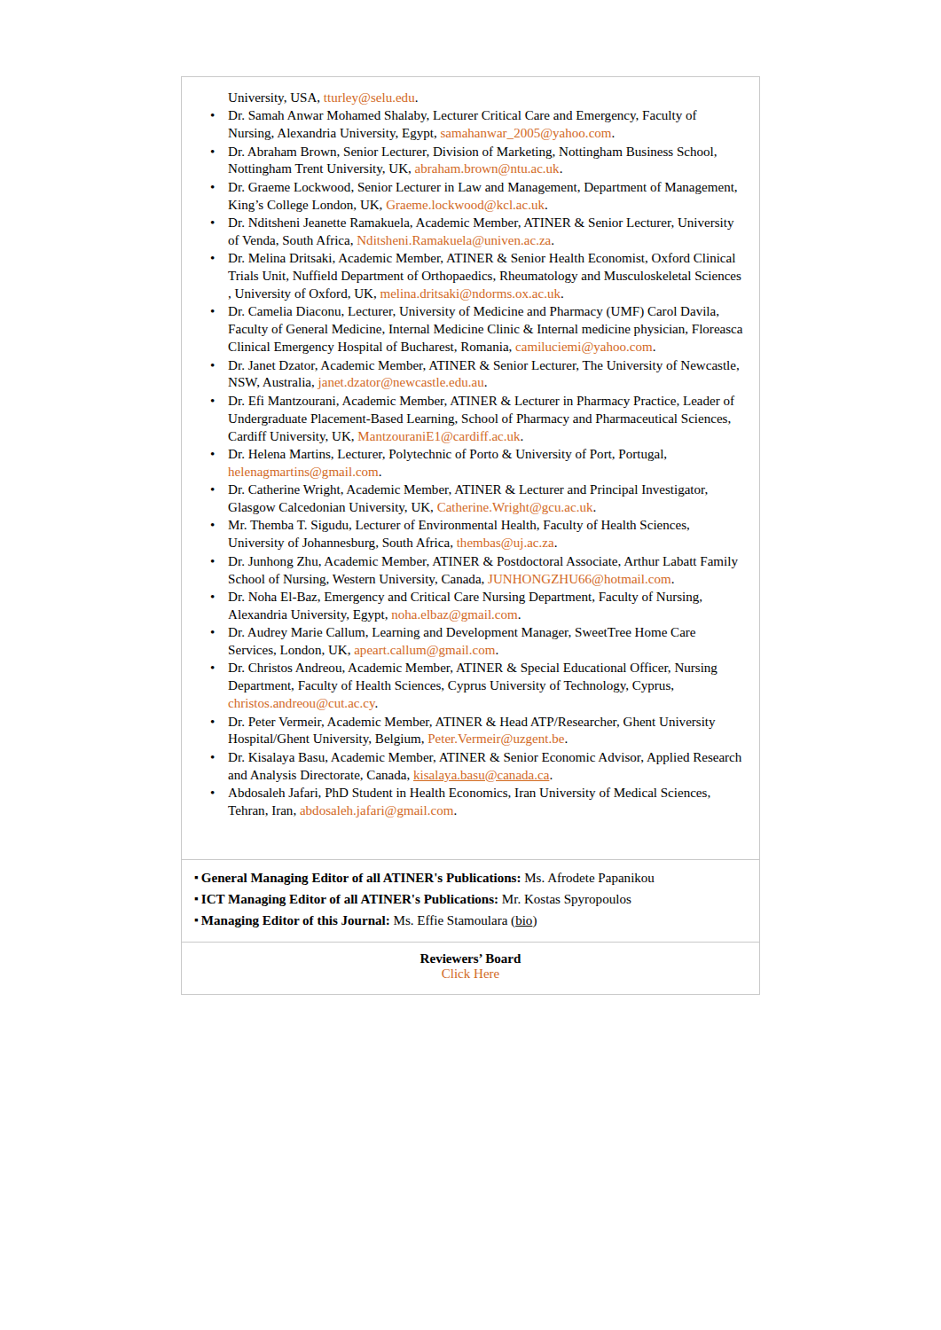University, USA, tturley@selu.edu.
Dr. Samah Anwar Mohamed Shalaby, Lecturer Critical Care and Emergency, Faculty of Nursing, Alexandria University, Egypt, samahanwar_2005@yahoo.com.
Dr. Abraham Brown, Senior Lecturer, Division of Marketing, Nottingham Business School, Nottingham Trent University, UK, abraham.brown@ntu.ac.uk.
Dr. Graeme Lockwood, Senior Lecturer in Law and Management, Department of Management, King’s College London, UK, Graeme.lockwood@kcl.ac.uk.
Dr. Nditsheni Jeanette Ramakuela, Academic Member, ATINER & Senior Lecturer, University of Venda, South Africa, Nditsheni.Ramakuela@univen.ac.za.
Dr. Melina Dritsaki, Academic Member, ATINER & Senior Health Economist, Oxford Clinical Trials Unit, Nuffield Department of Orthopaedics, Rheumatology and Musculoskeletal Sciences , University of Oxford, UK, melina.dritsaki@ndorms.ox.ac.uk.
Dr. Camelia Diaconu, Lecturer, University of Medicine and Pharmacy (UMF) Carol Davila, Faculty of General Medicine, Internal Medicine Clinic & Internal medicine physician, Floreasca Clinical Emergency Hospital of Bucharest, Romania, camiluciemi@yahoo.com.
Dr. Janet Dzator, Academic Member, ATINER & Senior Lecturer, The University of Newcastle, NSW, Australia, janet.dzator@newcastle.edu.au.
Dr. Efi Mantzourani, Academic Member, ATINER & Lecturer in Pharmacy Practice, Leader of Undergraduate Placement-Based Learning, School of Pharmacy and Pharmaceutical Sciences, Cardiff University, UK, MantzouraniE1@cardiff.ac.uk.
Dr. Helena Martins, Lecturer, Polytechnic of Porto & University of Port, Portugal, helenagmartins@gmail.com.
Dr. Catherine Wright, Academic Member, ATINER & Lecturer and Principal Investigator, Glasgow Calcedonian University, UK, Catherine.Wright@gcu.ac.uk.
Mr. Themba T. Sigudu, Lecturer of Environmental Health, Faculty of Health Sciences, University of Johannesburg, South Africa, thembas@uj.ac.za.
Dr. Junhong Zhu, Academic Member, ATINER & Postdoctoral Associate, Arthur Labatt Family School of Nursing, Western University, Canada, JUNHONGZHU66@hotmail.com.
Dr. Noha El-Baz, Emergency and Critical Care Nursing Department, Faculty of Nursing, Alexandria University, Egypt, noha.elbaz@gmail.com.
Dr. Audrey Marie Callum, Learning and Development Manager, SweetTree Home Care Services, London, UK, apeart.callum@gmail.com.
Dr. Christos Andreou, Academic Member, ATINER & Special Educational Officer, Nursing Department, Faculty of Health Sciences, Cyprus University of Technology, Cyprus, christos.andreou@cut.ac.cy.
Dr. Peter Vermeir, Academic Member, ATINER & Head ATP/Researcher, Ghent University Hospital/Ghent University, Belgium, Peter.Vermeir@uzgent.be.
Dr. Kisalaya Basu, Academic Member, ATINER & Senior Economic Advisor, Applied Research and Analysis Directorate, Canada, kisalaya.basu@canada.ca.
Abdosaleh Jafari, PhD Student in Health Economics, Iran University of Medical Sciences, Tehran, Iran, abdosaleh.jafari@gmail.com.
▪General Managing Editor of all ATINER's Publications: Ms. Afrodete Papanikou
▪ICT Managing Editor of all ATINER's Publications: Mr. Kostas Spyropoulos
▪Managing Editor of this Journal: Ms. Effie Stamoulara (bio)
Reviewers’ Board
Click Here